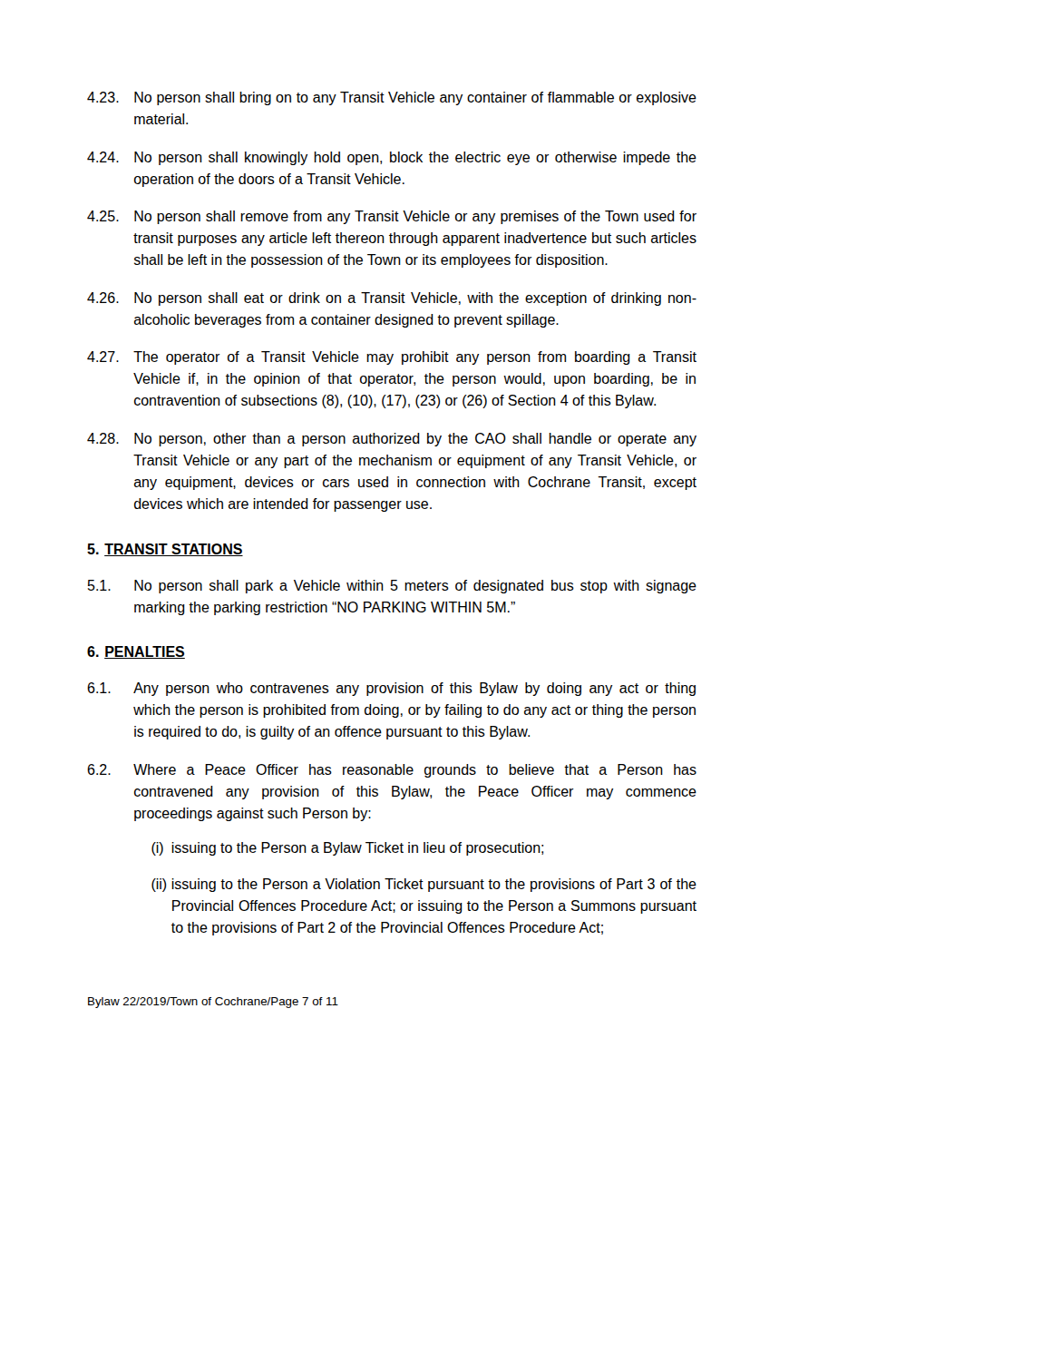4.23. No person shall bring on to any Transit Vehicle any container of flammable or explosive material.
4.24. No person shall knowingly hold open, block the electric eye or otherwise impede the operation of the doors of a Transit Vehicle.
4.25. No person shall remove from any Transit Vehicle or any premises of the Town used for transit purposes any article left thereon through apparent inadvertence but such articles shall be left in the possession of the Town or its employees for disposition.
4.26. No person shall eat or drink on a Transit Vehicle, with the exception of drinking non-alcoholic beverages from a container designed to prevent spillage.
4.27. The operator of a Transit Vehicle may prohibit any person from boarding a Transit Vehicle if, in the opinion of that operator, the person would, upon boarding, be in contravention of subsections (8), (10), (17), (23) or (26) of Section 4 of this Bylaw.
4.28. No person, other than a person authorized by the CAO shall handle or operate any Transit Vehicle or any part of the mechanism or equipment of any Transit Vehicle, or any equipment, devices or cars used in connection with Cochrane Transit, except devices which are intended for passenger use.
5. TRANSIT STATIONS
5.1. No person shall park a Vehicle within 5 meters of designated bus stop with signage marking the parking restriction “NO PARKING WITHIN 5M.”
6. PENALTIES
6.1. Any person who contravenes any provision of this Bylaw by doing any act or thing which the person is prohibited from doing, or by failing to do any act or thing the person is required to do, is guilty of an offence pursuant to this Bylaw.
6.2. Where a Peace Officer has reasonable grounds to believe that a Person has contravened any provision of this Bylaw, the Peace Officer may commence proceedings against such Person by:
(i) issuing to the Person a Bylaw Ticket in lieu of prosecution;
(ii) issuing to the Person a Violation Ticket pursuant to the provisions of Part 3 of the Provincial Offences Procedure Act; or issuing to the Person a Summons pursuant to the provisions of Part 2 of the Provincial Offences Procedure Act;
Bylaw 22/2019/Town of Cochrane/Page 7 of 11